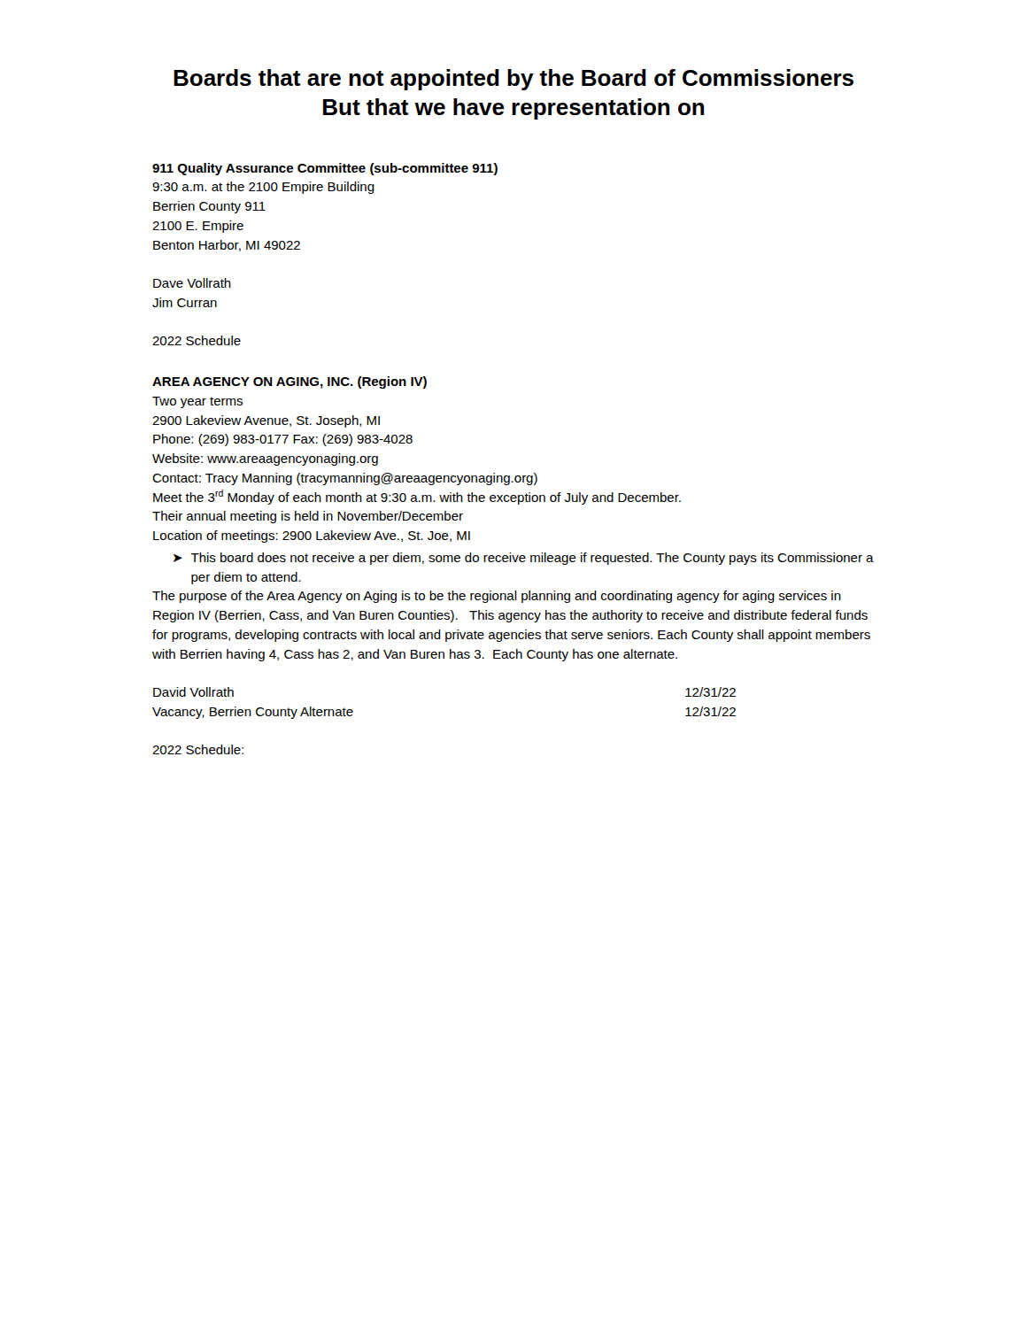Boards that are not appointed by the Board of Commissioners
But that we have representation on
911 Quality Assurance Committee (sub-committee 911)
9:30 a.m. at the 2100 Empire Building
Berrien County 911
2100 E. Empire
Benton Harbor, MI 49022
Dave Vollrath
Jim Curran
2022 Schedule
AREA AGENCY ON AGING, INC. (Region IV)
Two year terms
2900 Lakeview Avenue, St. Joseph, MI
Phone: (269) 983-0177 Fax: (269) 983-4028
Website: www.areaagencyonaging.org
Contact: Tracy Manning (tracymanning@areaagencyonaging.org)
Meet the 3rd Monday of each month at 9:30 a.m. with the exception of July and December.
Their annual meeting is held in November/December
Location of meetings: 2900 Lakeview Ave., St. Joe, MI
This board does not receive a per diem, some do receive mileage if requested. The County pays its Commissioner a per diem to attend.
The purpose of the Area Agency on Aging is to be the regional planning and coordinating agency for aging services in Region IV (Berrien, Cass, and Van Buren Counties). This agency has the authority to receive and distribute federal funds for programs, developing contracts with local and private agencies that serve seniors. Each County shall appoint members with Berrien having 4, Cass has 2, and Van Buren has 3. Each County has one alternate.
| David Vollrath | 12/31/22 |
| Vacancy, Berrien County Alternate | 12/31/22 |
2022 Schedule: